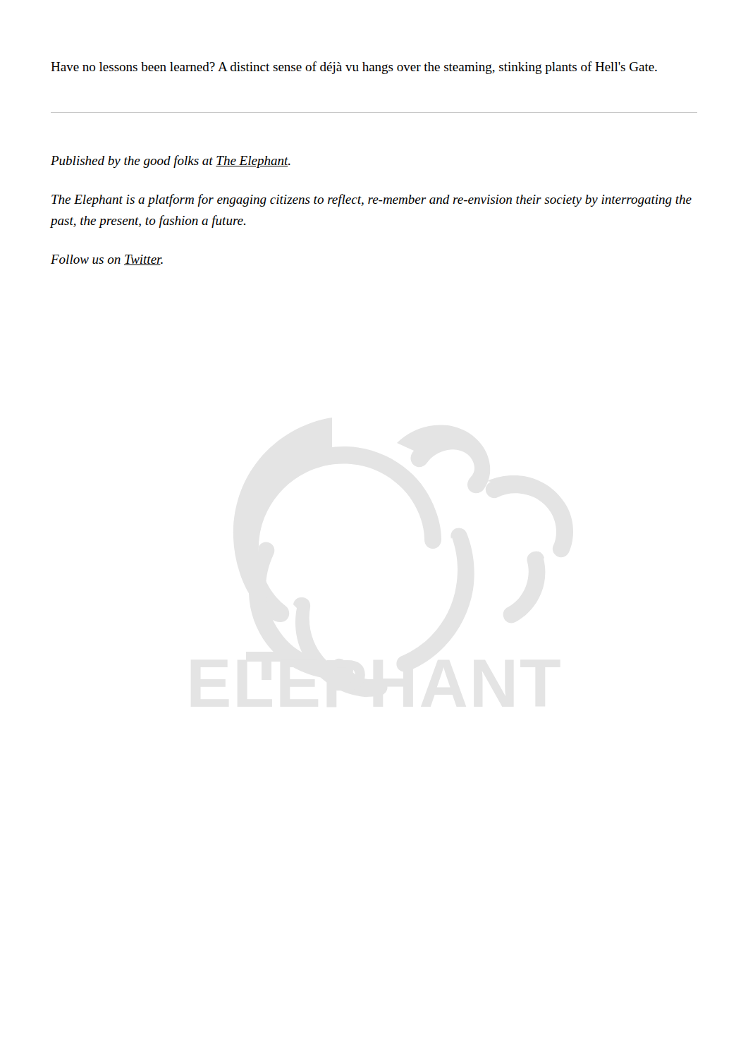Have no lessons been learned? A distinct sense of déjà vu hangs over the steaming, stinking plants of Hell's Gate.
Published by the good folks at The Elephant.
The Elephant is a platform for engaging citizens to reflect, re-member and re-envision their society by interrogating the past, the present, to fashion a future.
Follow us on Twitter.
ELEPHANT